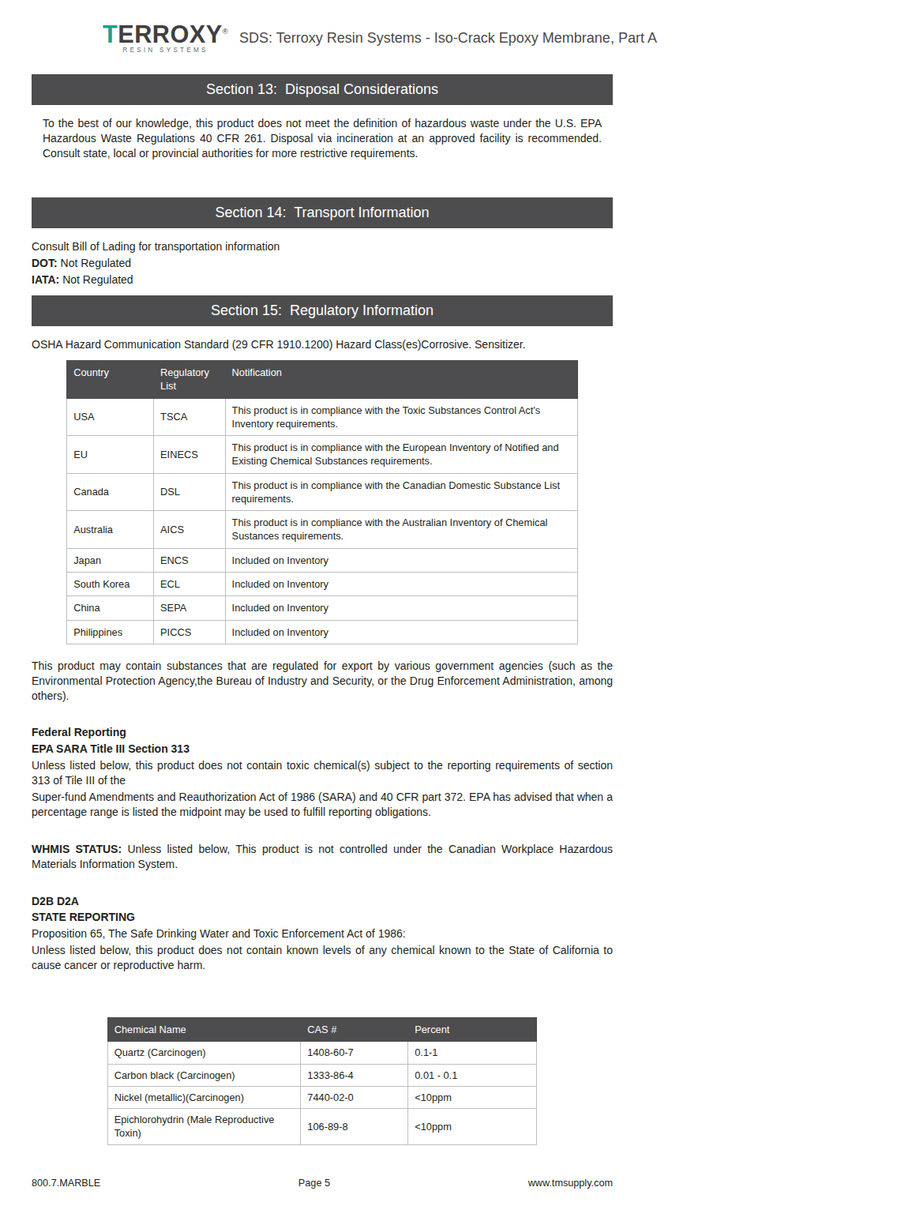TERROXY®
RESIN SYSTEMS
SDS: Terroxy Resin Systems - Iso-Crack Epoxy Membrane, Part A
Section 13: Disposal Considerations
To the best of our knowledge, this product does not meet the definition of hazardous waste under the U.S. EPA Hazardous Waste Regulations 40 CFR 261. Disposal via incineration at an approved facility is recommended. Consult state, local or provincial authorities for more restrictive requirements.
Section 14: Transport Information
Consult Bill of Lading for transportation information
DOT: Not Regulated
IATA: Not Regulated
Section 15: Regulatory Information
OSHA Hazard Communication Standard (29 CFR 1910.1200) Hazard Class(es)Corrosive. Sensitizer.
| Country | Regulatory List | Notification |
| --- | --- | --- |
| USA | TSCA | This product is in compliance with the Toxic Substances Control Act's Inventory requirements. |
| EU | EINECS | This product is in compliance with the European Inventory of Notified and Existing Chemical Substances requirements. |
| Canada | DSL | This product is in compliance with the Canadian Domestic Substance List requirements. |
| Australia | AICS | This product is in compliance with the Australian Inventory of Chemical Sustances requirements. |
| Japan | ENCS | Included on Inventory |
| South Korea | ECL | Included on Inventory |
| China | SEPA | Included on Inventory |
| Philippines | PICCS | Included on Inventory |
This product may contain substances that are regulated for export by various government agencies (such as the Environmental Protection Agency,the Bureau of Industry and Security, or the Drug Enforcement Administration, among others).
Federal Reporting
EPA SARA Title III Section 313
Unless listed below, this product does not contain toxic chemical(s) subject to the reporting requirements of section 313 of Tile III of the
Super-fund Amendments and Reauthorization Act of 1986 (SARA) and 40 CFR part 372. EPA has advised that when a percentage range is listed the midpoint may be used to fulfill reporting obligations.
WHMIS STATUS: Unless listed below, This product is not controlled under the Canadian Workplace Hazardous Materials Information System.
D2B D2A
STATE REPORTING
Proposition 65, The Safe Drinking Water and Toxic Enforcement Act of 1986:
Unless listed below, this product does not contain known levels of any chemical known to the State of California to cause cancer or reproductive harm.
| Chemical Name | CAS # | Percent |
| --- | --- | --- |
| Quartz (Carcinogen) | 1408-60-7 | 0.1-1 |
| Carbon black (Carcinogen) | 1333-86-4 | 0.01 - 0.1 |
| Nickel (metallic)(Carcinogen) | 7440-02-0 | <10ppm |
| Epichlorohydrin (Male Reproductive Toxin) | 106-89-8 | <10ppm |
800.7.MARBLE
Page 5
www.tmsupply.com